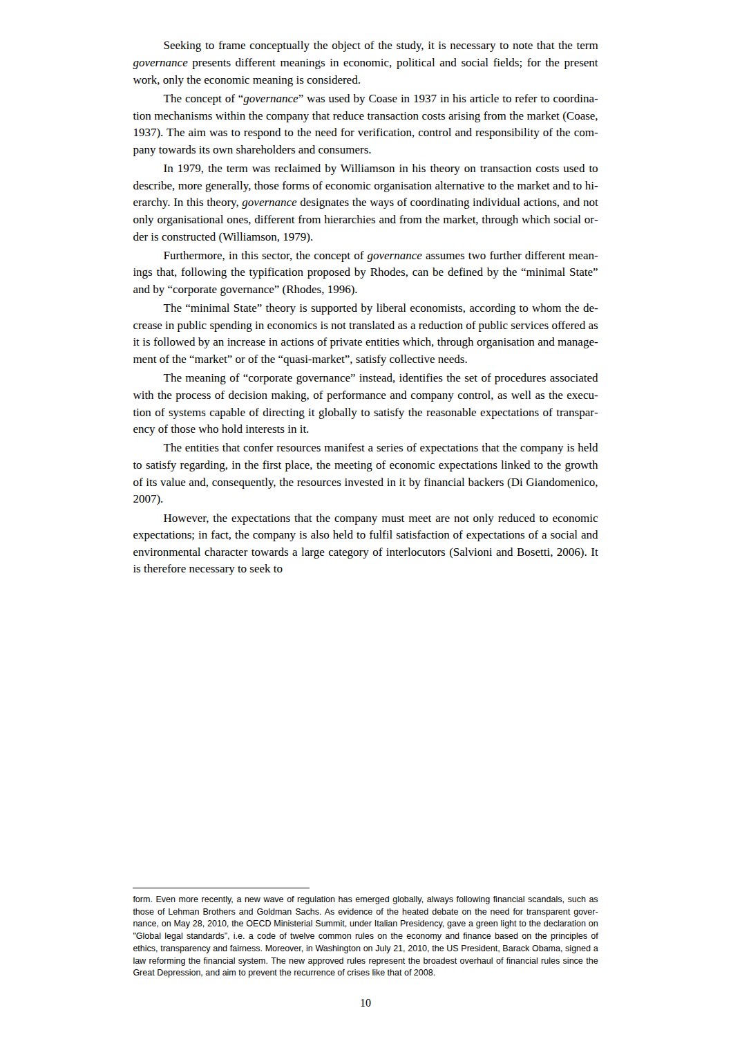Seeking to frame conceptually the object of the study, it is necessary to note that the term governance presents different meanings in economic, political and social fields; for the present work, only the economic meaning is considered.
The concept of “governance” was used by Coase in 1937 in his article to refer to coordination mechanisms within the company that reduce transaction costs arising from the market (Coase, 1937). The aim was to respond to the need for verification, control and responsibility of the company towards its own shareholders and consumers.
In 1979, the term was reclaimed by Williamson in his theory on transaction costs used to describe, more generally, those forms of economic organisation alternative to the market and to hierarchy. In this theory, governance designates the ways of coordinating individual actions, and not only organisational ones, different from hierarchies and from the market, through which social order is constructed (Williamson, 1979).
Furthermore, in this sector, the concept of governance assumes two further different meanings that, following the typification proposed by Rhodes, can be defined by the “minimal State” and by “corporate governance” (Rhodes, 1996).
The “minimal State” theory is supported by liberal economists, according to whom the decrease in public spending in economics is not translated as a reduction of public services offered as it is followed by an increase in actions of private entities which, through organisation and management of the “market” or of the “quasi-market”, satisfy collective needs.
The meaning of “corporate governance” instead, identifies the set of procedures associated with the process of decision making, of performance and company control, as well as the execution of systems capable of directing it globally to satisfy the reasonable expectations of transparency of those who hold interests in it.
The entities that confer resources manifest a series of expectations that the company is held to satisfy regarding, in the first place, the meeting of economic expectations linked to the growth of its value and, consequently, the resources invested in it by financial backers (Di Giandomenico, 2007).
However, the expectations that the company must meet are not only reduced to economic expectations; in fact, the company is also held to fulfil satisfaction of expectations of a social and environmental character towards a large category of interlocutors (Salvioni and Bosetti, 2006). It is therefore necessary to seek to
form. Even more recently, a new wave of regulation has emerged globally, always following financial scandals, such as those of Lehman Brothers and Goldman Sachs. As evidence of the heated debate on the need for transparent governance, on May 28, 2010, the OECD Ministerial Summit, under Italian Presidency, gave a green light to the declaration on "Global legal standards”, i.e. a code of twelve common rules on the economy and finance based on the principles of ethics, transparency and fairness. Moreover, in Washington on July 21, 2010, the US President, Barack Obama, signed a law reforming the financial system. The new approved rules represent the broadest overhaul of financial rules since the Great Depression, and aim to prevent the recurrence of crises like that of 2008.
10